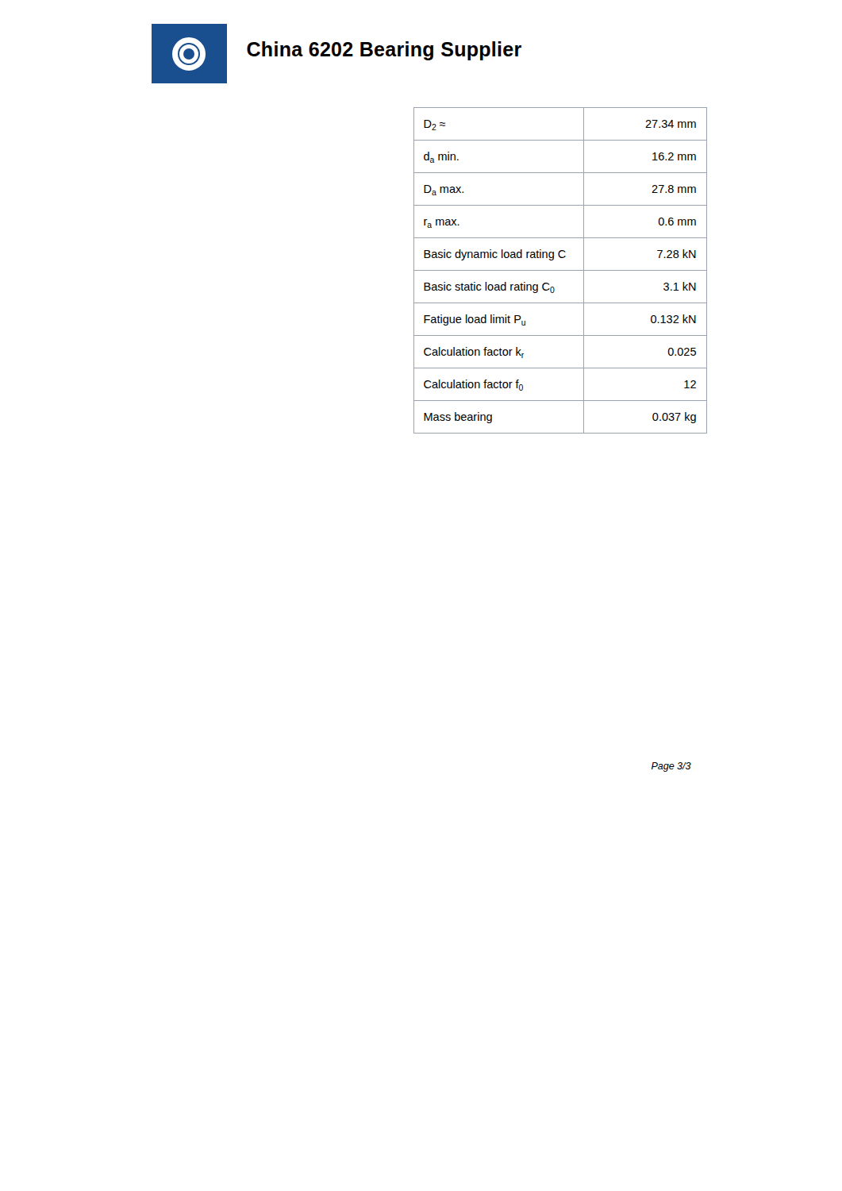China 6202 Bearing Supplier
| D 2 ≈ | 27.34 mm |
| d a min. | 16.2 mm |
| D a max. | 27.8 mm |
| r a max. | 0.6 mm |
| Basic dynamic load rating C | 7.28 kN |
| Basic static load rating C 0 | 3.1 kN |
| Fatigue load limit P u | 0.132 kN |
| Calculation factor k r | 0.025 |
| Calculation factor f 0 | 12 |
| Mass bearing | 0.037 kg |
Page 3/3